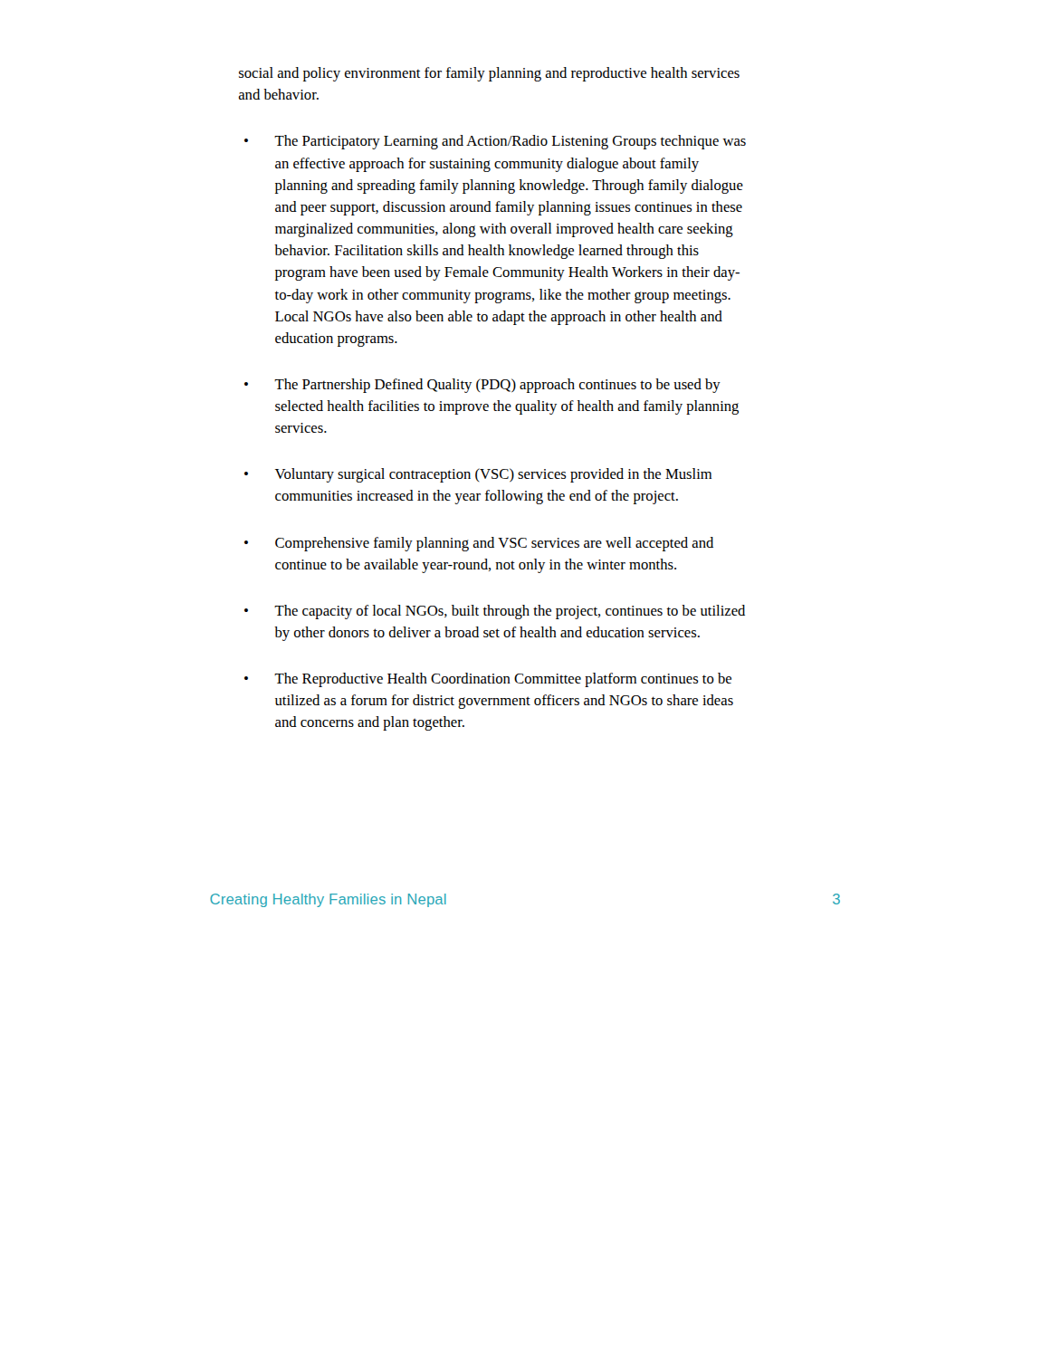social and policy environment for family planning and reproductive health services and behavior.
The Participatory Learning and Action/Radio Listening Groups technique was an effective approach for sustaining community dialogue about family planning and spreading family planning knowledge. Through family dialogue and peer support, discussion around family planning issues continues in these marginalized communities, along with overall improved health care seeking behavior. Facilitation skills and health knowledge learned through this program have been used by Female Community Health Workers in their day-to-day work in other community programs, like the mother group meetings. Local NGOs have also been able to adapt the approach in other health and education programs.
The Partnership Defined Quality (PDQ) approach continues to be used by selected health facilities to improve the quality of health and family planning services.
Voluntary surgical contraception (VSC) services provided in the Muslim communities increased in the year following the end of the project.
Comprehensive family planning and VSC services are well accepted and continue to be available year-round, not only in the winter months.
The capacity of local NGOs, built through the project, continues to be utilized by other donors to deliver a broad set of health and education services.
The Reproductive Health Coordination Committee platform continues to be utilized as a forum for district government officers and NGOs to share ideas and concerns and plan together.
Creating Healthy Families in Nepal 3